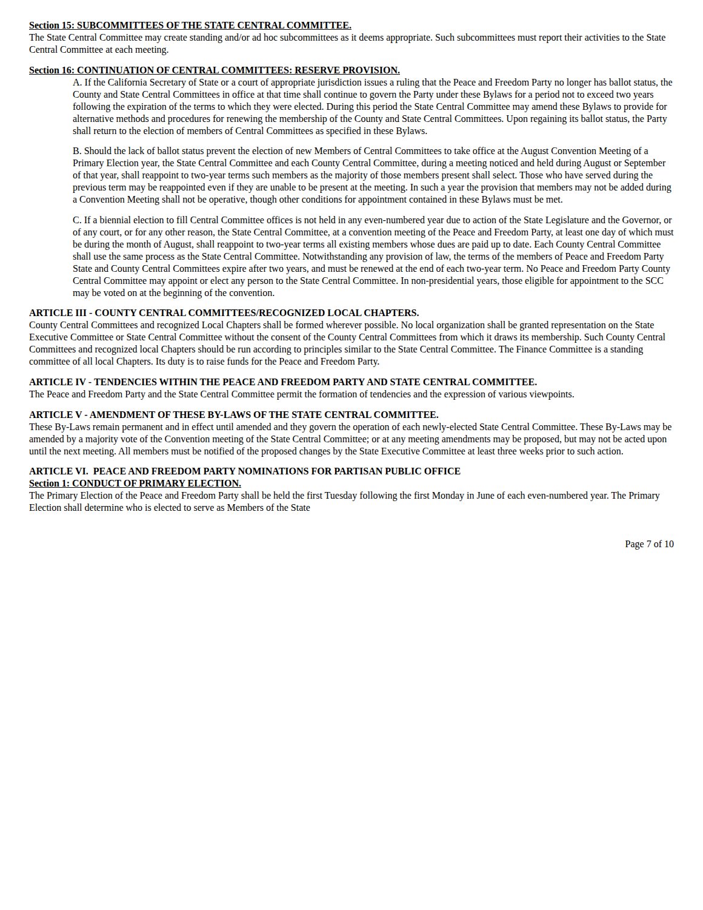Section 15: SUBCOMMITTEES OF THE STATE CENTRAL COMMITTEE.
The State Central Committee may create standing and/or ad hoc subcommittees as it deems appropriate. Such subcommittees must report their activities to the State Central Committee at each meeting.
Section 16: CONTINUATION OF CENTRAL COMMITTEES: RESERVE PROVISION.
A. If the California Secretary of State or a court of appropriate jurisdiction issues a ruling that the Peace and Freedom Party no longer has ballot status, the County and State Central Committees in office at that time shall continue to govern the Party under these Bylaws for a period not to exceed two years following the expiration of the terms to which they were elected. During this period the State Central Committee may amend these Bylaws to provide for alternative methods and procedures for renewing the membership of the County and State Central Committees. Upon regaining its ballot status, the Party shall return to the election of members of Central Committees as specified in these Bylaws.
B. Should the lack of ballot status prevent the election of new Members of Central Committees to take office at the August Convention Meeting of a Primary Election year, the State Central Committee and each County Central Committee, during a meeting noticed and held during August or September of that year, shall reappoint to two-year terms such members as the majority of those members present shall select. Those who have served during the previous term may be reappointed even if they are unable to be present at the meeting. In such a year the provision that members may not be added during a Convention Meeting shall not be operative, though other conditions for appointment contained in these Bylaws must be met.
C. If a biennial election to fill Central Committee offices is not held in any even-numbered year due to action of the State Legislature and the Governor, or of any court, or for any other reason, the State Central Committee, at a convention meeting of the Peace and Freedom Party, at least one day of which must be during the month of August, shall reappoint to two-year terms all existing members whose dues are paid up to date. Each County Central Committee shall use the same process as the State Central Committee. Notwithstanding any provision of law, the terms of the members of Peace and Freedom Party State and County Central Committees expire after two years, and must be renewed at the end of each two-year term. No Peace and Freedom Party County Central Committee may appoint or elect any person to the State Central Committee. In non-presidential years, those eligible for appointment to the SCC may be voted on at the beginning of the convention.
ARTICLE III - COUNTY CENTRAL COMMITTEES/RECOGNIZED LOCAL CHAPTERS.
County Central Committees and recognized Local Chapters shall be formed wherever possible. No local organization shall be granted representation on the State Executive Committee or State Central Committee without the consent of the County Central Committees from which it draws its membership. Such County Central Committees and recognized local Chapters should be run according to principles similar to the State Central Committee. The Finance Committee is a standing committee of all local Chapters. Its duty is to raise funds for the Peace and Freedom Party.
ARTICLE IV - TENDENCIES WITHIN THE PEACE AND FREEDOM PARTY AND STATE CENTRAL COMMITTEE.
The Peace and Freedom Party and the State Central Committee permit the formation of tendencies and the expression of various viewpoints.
ARTICLE V - AMENDMENT OF THESE BY-LAWS OF THE STATE CENTRAL COMMITTEE.
These By-Laws remain permanent and in effect until amended and they govern the operation of each newly-elected State Central Committee. These By-Laws may be amended by a majority vote of the Convention meeting of the State Central Committee; or at any meeting amendments may be proposed, but may not be acted upon until the next meeting. All members must be notified of the proposed changes by the State Executive Committee at least three weeks prior to such action.
ARTICLE VI. PEACE AND FREEDOM PARTY NOMINATIONS FOR PARTISAN PUBLIC OFFICE
Section 1: CONDUCT OF PRIMARY ELECTION.
The Primary Election of the Peace and Freedom Party shall be held the first Tuesday following the first Monday in June of each even-numbered year. The Primary Election shall determine who is elected to serve as Members of the State
Page 7 of 10